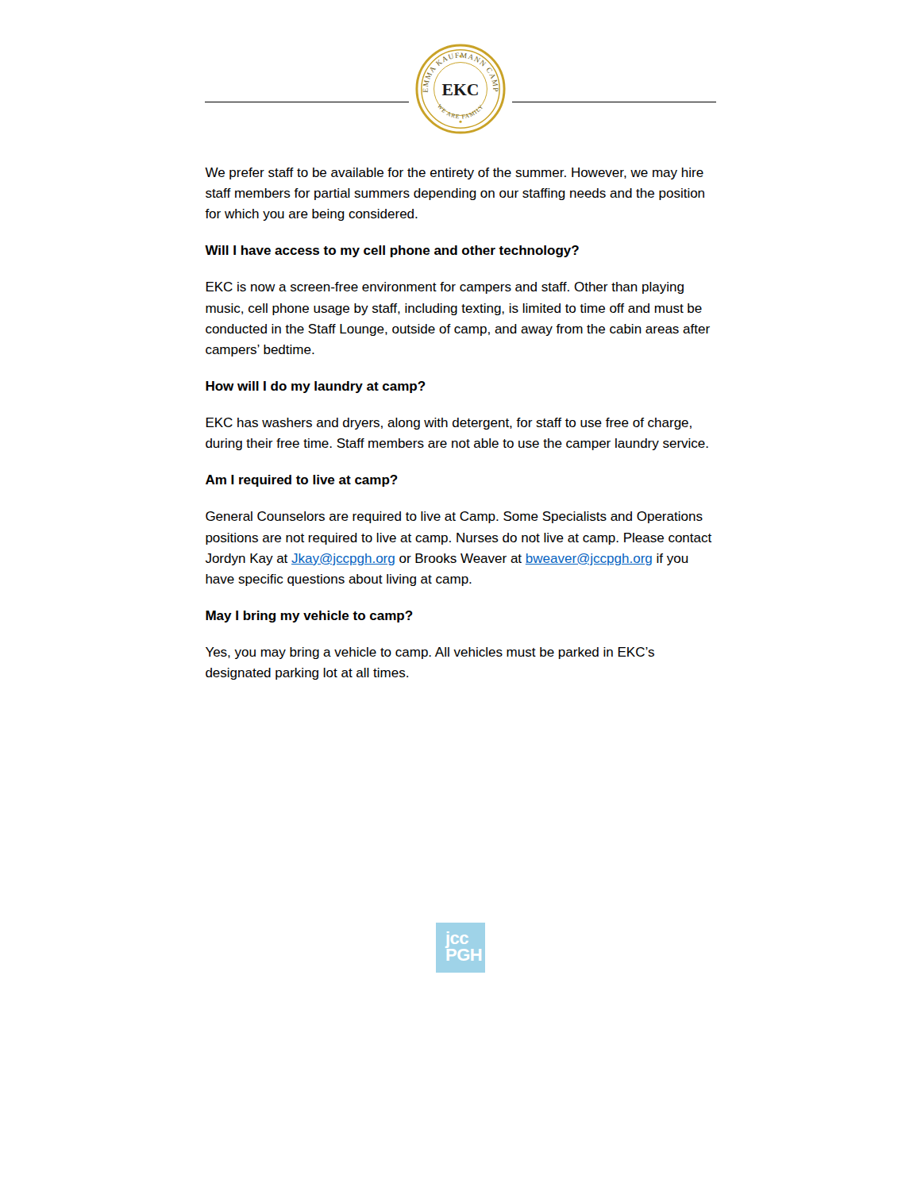EMMA KAUFMANN CAMP WE ARE FAMILY EKC
We prefer staff to be available for the entirety of the summer. However, we may hire staff members for partial summers depending on our staffing needs and the position for which you are being considered.
Will I have access to my cell phone and other technology?
EKC is now a screen-free environment for campers and staff. Other than playing music, cell phone usage by staff, including texting, is limited to time off and must be conducted in the Staff Lounge, outside of camp, and away from the cabin areas after campers’ bedtime.
How will I do my laundry at camp?
EKC has washers and dryers, along with detergent, for staff to use free of charge, during their free time. Staff members are not able to use the camper laundry service.
Am I required to live at camp?
General Counselors are required to live at Camp. Some Specialists and Operations positions are not required to live at camp. Nurses do not live at camp. Please contact Jordyn Kay at Jkay@jccpgh.org or Brooks Weaver at bweaver@jccpgh.org if you have specific questions about living at camp.
May I bring my vehicle to camp?
Yes, you may bring a vehicle to camp. All vehicles must be parked in EKC’s designated parking lot at all times.
jcc PGH